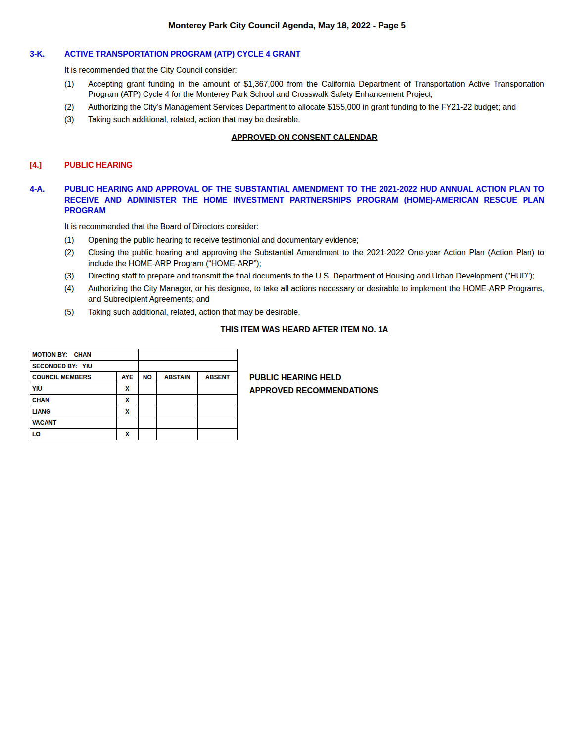Monterey Park City Council Agenda, May 18, 2022 - Page 5
3-K.
ACTIVE TRANSPORTATION PROGRAM (ATP) CYCLE 4 GRANT
It is recommended that the City Council consider:
(1) Accepting grant funding in the amount of $1,367,000 from the California Department of Transportation Active Transportation Program (ATP) Cycle 4 for the Monterey Park School and Crosswalk Safety Enhancement Project;
(2) Authorizing the City’s Management Services Department to allocate $155,000 in grant funding to the FY21-22 budget; and
(3) Taking such additional, related, action that may be desirable.
APPROVED ON CONSENT CALENDAR
[4.]
PUBLIC HEARING
4-A.
PUBLIC HEARING AND APPROVAL OF THE SUBSTANTIAL AMENDMENT TO THE 2021-2022 HUD ANNUAL ACTION PLAN TO RECEIVE AND ADMINISTER THE HOME INVESTMENT PARTNERSHIPS PROGRAM (HOME)-AMERICAN RESCUE PLAN PROGRAM
It is recommended that the Board of Directors consider:
(1) Opening the public hearing to receive testimonial and documentary evidence;
(2) Closing the public hearing and approving the Substantial Amendment to the 2021-2022 One-year Action Plan (Action Plan) to include the HOME-ARP Program (“HOME-ARP”);
(3) Directing staff to prepare and transmit the final documents to the U.S. Department of Housing and Urban Development ("HUD");
(4) Authorizing the City Manager, or his designee, to take all actions necessary or desirable to implement the HOME-ARP Programs, and Subrecipient Agreements; and
(5) Taking such additional, related, action that may be desirable.
THIS ITEM WAS HEARD AFTER ITEM NO. 1A
| MOTION BY: CHAN | |
| SECONDED BY: YIU | |
| COUNCIL MEMBERS | AYE | NO | ABSTAIN | ABSENT |
| YIU | X | | | |
| CHAN | X | | | |
| LIANG | X | | | |
| VACANT | | | | |
| LO | X | | | |
PUBLIC HEARING HELD
APPROVED RECOMMENDATIONS